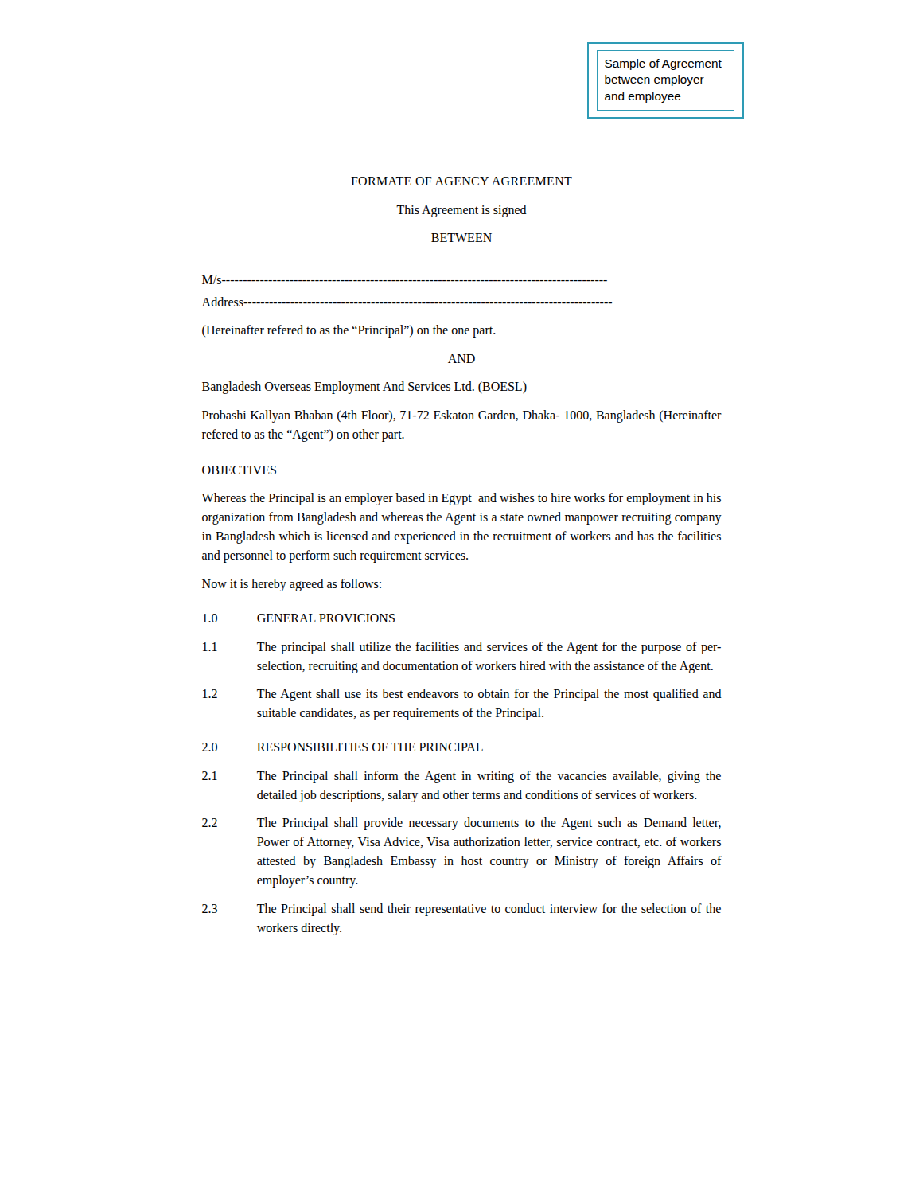Sample of Agreement between employer and employee
FORMATE OF AGENCY AGREEMENT
This Agreement is signed
BETWEEN
M/s-------------------------------------------------------------------------------------------
Address---------------------------------------------------------------------------------------
(Hereinafter refered to as the “Principal”) on the one part.
AND
Bangladesh Overseas Employment And Services Ltd. (BOESL)
Probashi Kallyan Bhaban (4th Floor), 71-72 Eskaton Garden, Dhaka- 1000, Bangladesh (Hereinafter refered to as the “Agent”) on other part.
OBJECTIVES
Whereas the Principal is an employer based in Egypt and wishes to hire works for employment in his organization from Bangladesh and whereas the Agent is a state owned manpower recruiting company in Bangladesh which is licensed and experienced in the recruitment of workers and has the facilities and personnel to perform such requirement services.
Now it is hereby agreed as follows:
1.0
GENERAL PROVICIONS
1.1
The principal shall utilize the facilities and services of the Agent for the purpose of per-selection, recruiting and documentation of workers hired with the assistance of the Agent.
1.2
The Agent shall use its best endeavors to obtain for the Principal the most qualified and suitable candidates, as per requirements of the Principal.
2.0
RESPONSIBILITIES OF THE PRINCIPAL
2.1
The Principal shall inform the Agent in writing of the vacancies available, giving the detailed job descriptions, salary and other terms and conditions of services of workers.
2.2
The Principal shall provide necessary documents to the Agent such as Demand letter, Power of Attorney, Visa Advice, Visa authorization letter, service contract, etc. of workers attested by Bangladesh Embassy in host country or Ministry of foreign Affairs of employer’s country.
2.3
The Principal shall send their representative to conduct interview for the selection of the workers directly.